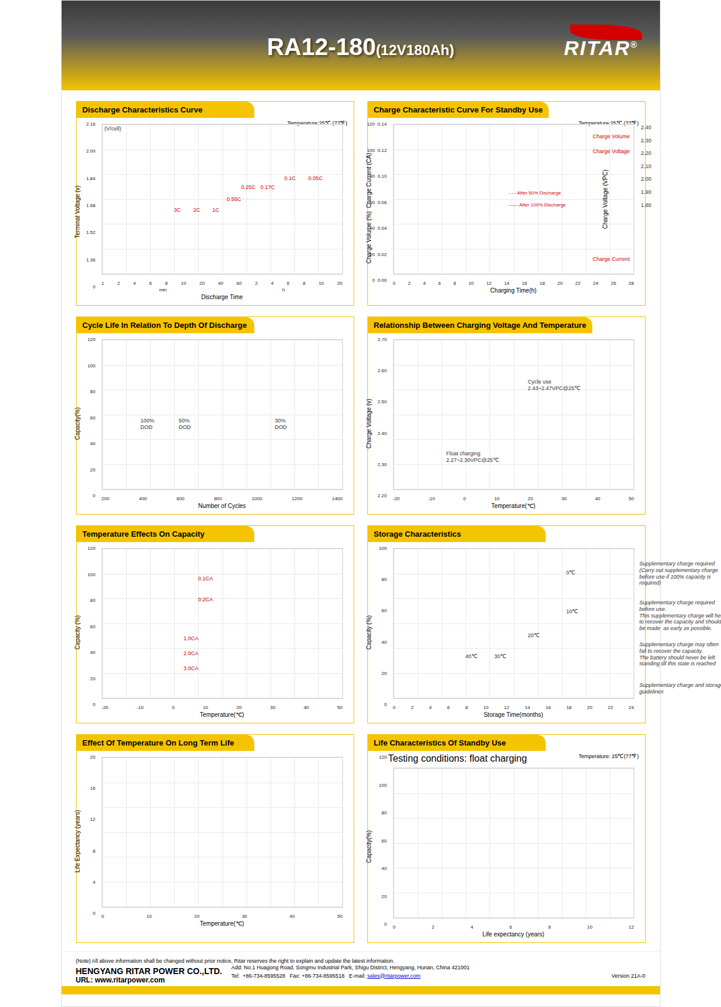RA12-180(12V180Ah)
RITAR®
Discharge Characteristics Curve
Temperature:25℃ (77℉)
2.162.001.841.681.521.360
Terminal Voltage (v)
(V/cell)
3C
2C
1C
0.55C
0.25C
0.17C
0.1C
0.05C
1246810204060 24681020
min h
Discharge Time
Charge Characteristic Curve For Standby Use
Temperature:25℃ (77℉)
120 0.14100 0.1280 0.1060 0.0640 0.0420 0.020 0.00
Charge Volume (%) Charge Current (CA)
Charge Volume
Charge Voltage
Charge Current
- - - After 50% Discharge
—— After 100% Discharge
2.40
2.30
2.20
2.10
2.00
1.90
1.80
Charge Voltage (VPC)
0246810121416182022242628
Charging Time(h)
Cycle Life In Relation To Depth Of Discharge
120100806040200
Capacity(%)
100%
DOD
50%
DOD
30%
DOD
200400600800100012001400
Number of Cycles
Relationship Between Charging Voltage And Temperature
2.702.602.502.402.302.20
Charge Voltage (v)
Cycle use
2.43~2.47VPC@25℃
Float charging
2.27~2.30VPC@25℃
-20-1001020304050
Temperature(℃)
Temperature Effects On Capacity
120100806040200
Capacity (%)
0.1CA
0.2CA
1.0CA
2.0CA
3.0CA
-20-1001020304050
Temperature(℃)
Storage Characteristics
100806040200
Capacity (%)
0℃
10℃
20℃
40℃
30℃
Supplementary charge required
(Carry out supplementary charge
before use if 100% capacity is
required)
Supplementary charge required
before use.
This supplementary charge will help
to recover the capacity and should
be made as early as possible.
Supplementary charge may often
fail to recover the capacity.
The battery should never be left
standing till this state is reached
Supplementary charge and storage
guidelines
024681012141618202224
Storage Time(months)
Effect Of Temperature On Long Term Life
201612840
Life Expectancy (years)
01020304050
Temperature(℃)
Life Characteristics Of Standby Use
Temperature: 25℃(77℉)
Testing conditions: float charging
120100806040200
Capacity(%)
024681012
Life expectancy (years)
(Note) All above information shall be changed without prior notice, Ritar reserves the right to explain and update the latest information.
HENGYANG RITAR POWER CO.,LTD.
URL: www.ritarpower.com
Add: No.1 Huagong Road, Songmu Industrial Park, Shigu District, Hengyang, Hunan, China 421001
Tel: +86-734-8595528 Fax: +86-734-8595518 E-mail: sales@ritarpower.com Version 21A-0